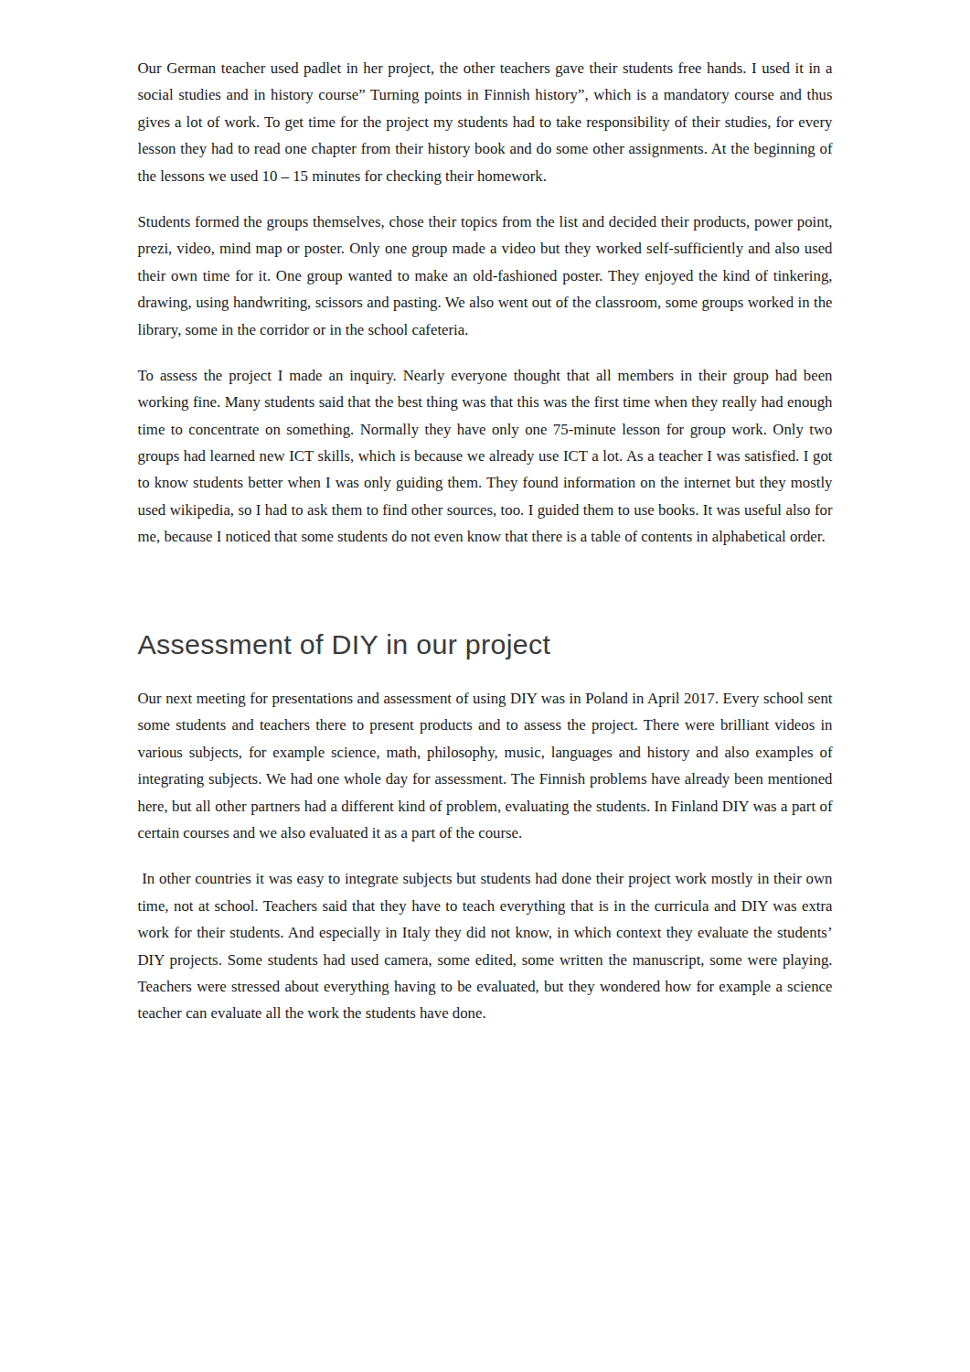Our German teacher used padlet in her project, the other teachers gave their students free hands. I used it in a social studies and in history course” Turning points in Finnish history”, which is a mandatory course and thus gives a lot of work. To get time for the project my students had to take responsibility of their studies, for every lesson they had to read one chapter from their history book and do some other assignments. At the beginning of the lessons we used 10 – 15 minutes for checking their homework.
Students formed the groups themselves, chose their topics from the list and decided their products, power point, prezi, video, mind map or poster. Only one group made a video but they worked self-sufficiently and also used their own time for it. One group wanted to make an old-fashioned poster. They enjoyed the kind of tinkering, drawing, using handwriting, scissors and pasting. We also went out of the classroom, some groups worked in the library, some in the corridor or in the school cafeteria.
To assess the project I made an inquiry. Nearly everyone thought that all members in their group had been working fine. Many students said that the best thing was that this was the first time when they really had enough time to concentrate on something. Normally they have only one 75-minute lesson for group work. Only two groups had learned new ICT skills, which is because we already use ICT a lot. As a teacher I was satisfied. I got to know students better when I was only guiding them. They found information on the internet but they mostly used wikipedia, so I had to ask them to find other sources, too. I guided them to use books. It was useful also for me, because I noticed that some students do not even know that there is a table of contents in alphabetical order.
Assessment of DIY in our project
Our next meeting for presentations and assessment of using DIY was in Poland in April 2017. Every school sent some students and teachers there to present products and to assess the project. There were brilliant videos in various subjects, for example science, math, philosophy, music, languages and history and also examples of integrating subjects. We had one whole day for assessment. The Finnish problems have already been mentioned here, but all other partners had a different kind of problem, evaluating the students. In Finland DIY was a part of certain courses and we also evaluated it as a part of the course.
In other countries it was easy to integrate subjects but students had done their project work mostly in their own time, not at school. Teachers said that they have to teach everything that is in the curricula and DIY was extra work for their students. And especially in Italy they did not know, in which context they evaluate the students’ DIY projects. Some students had used camera, some edited, some written the manuscript, some were playing. Teachers were stressed about everything having to be evaluated, but they wondered how for example a science teacher can evaluate all the work the students have done.